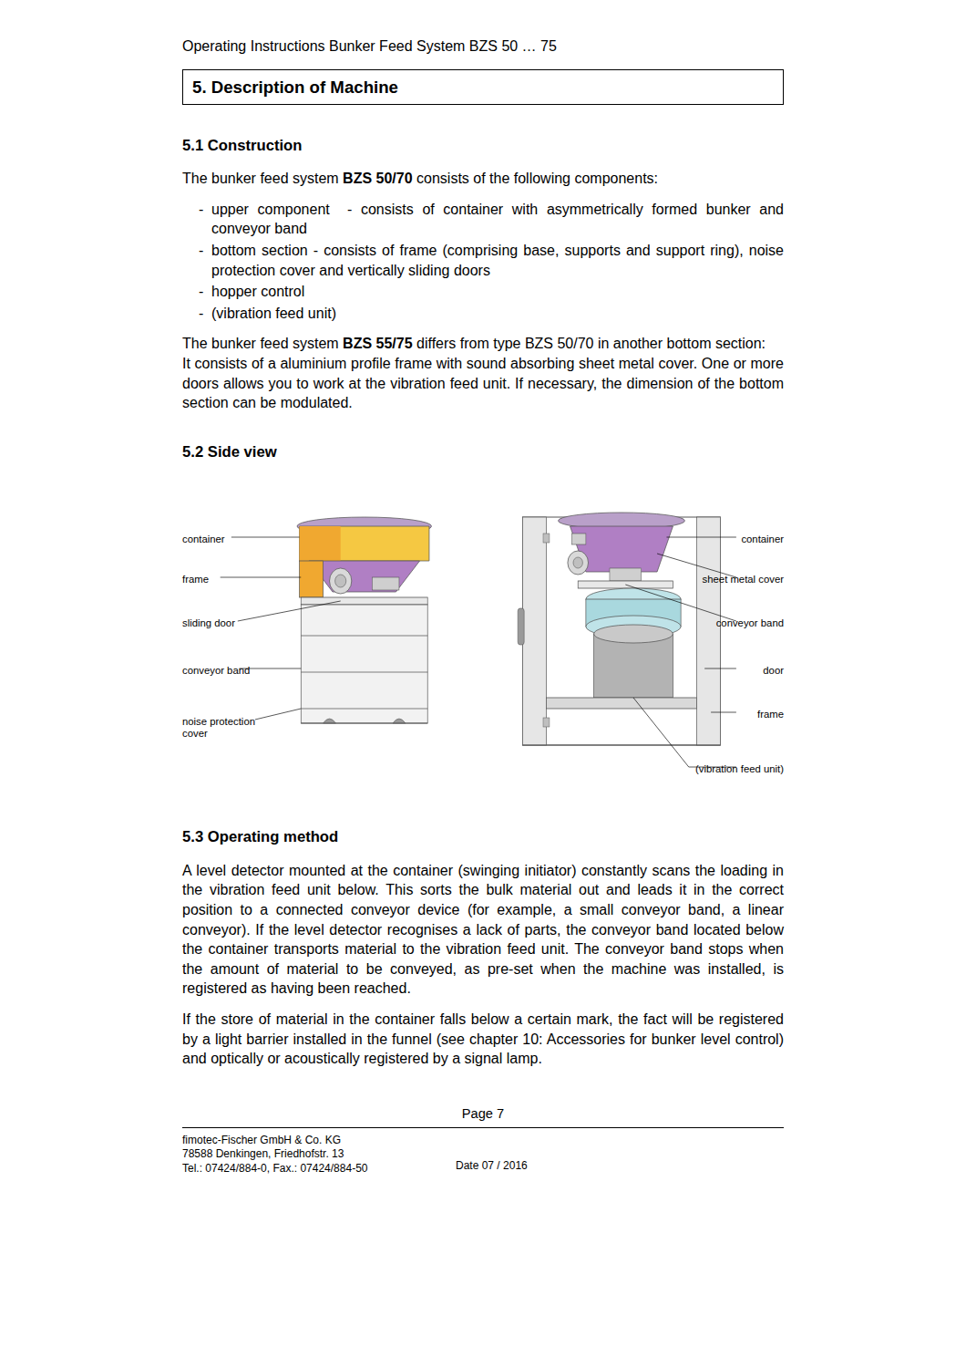Operating Instructions Bunker Feed System BZS 50 … 75
5. Description of Machine
5.1 Construction
The bunker feed system BZS 50/70 consists of the following components:
upper component - consists of container with asymmetrically formed bunker and conveyor band
bottom section - consists of frame (comprising base, supports and support ring), noise protection cover and vertically sliding doors
hopper control
(vibration feed unit)
The bunker feed system BZS 55/75 differs from type BZS 50/70 in another bottom section:
It consists of a aluminium profile frame with sound absorbing sheet metal cover. One or more doors allows you to work at the vibration feed unit. If necessary, the dimension of the bottom section can be modulated.
5.2 Side view
container
frame
sliding door
conveyor band
noise protection
cover
container
sheet metal cover
conveyor band
door
frame
(vibration feed unit)
5.3 Operating method
A level detector mounted at the container (swinging initiator) constantly scans the loading in the vibration feed unit below. This sorts the bulk material out and leads it in the correct position to a connected conveyor device (for example, a small conveyor band, a linear conveyor). If the level detector recognises a lack of parts, the conveyor band located below the container transports material to the vibration feed unit. The conveyor band stops when the amount of material to be conveyed, as pre-set when the machine was installed, is registered as having been reached.
If the store of material in the container falls below a certain mark, the fact will be registered by a light barrier installed in the funnel (see chapter 10: Accessories for bunker level control) and optically or acoustically registered by a signal lamp.
Page 7
fimotec-Fischer GmbH & Co. KG
78588 Denkingen, Friedhofstr. 13
Tel.: 07424/884-0, Fax.: 07424/884-50 Date 07 / 2016